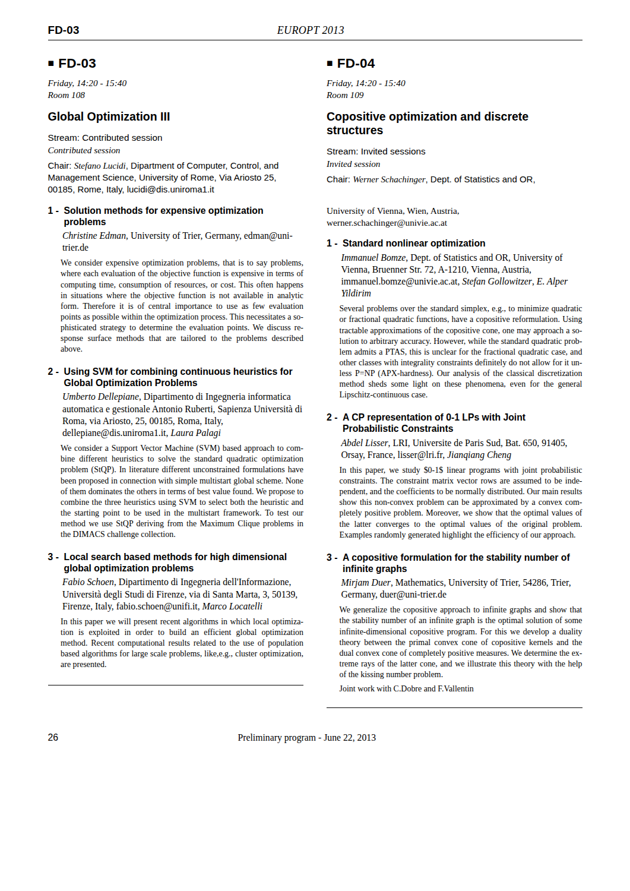FD-03 EUROPT 2013
FD-03
Friday, 14:20 - 15:40
Room 108
Global Optimization III
Stream: Contributed session
Contributed session
Chair: Stefano Lucidi, Dipartment of Computer, Control, and Management Science, University of Rome, Via Ariosto 25, 00185, Rome, Italy, lucidi@dis.uniroma1.it
1 -Solution methods for expensive optimization problems
Christine Edman, University of Trier, Germany, edman@uni-trier.de
We consider expensive optimization problems, that is to say problems, where each evaluation of the objective function is expensive in terms of computing time, consumption of resources, or cost. This often happens in situations where the objective function is not available in analytic form. Therefore it is of central importance to use as few evaluation points as possible within the optimization process. This necessitates a sophisticated strategy to determine the evaluation points. We discuss response surface methods that are tailored to the problems described above.
2 -Using SVM for combining continuous heuristics for Global Optimization Problems
Umberto Dellepiane, Dipartimento di Ingegneria informatica automatica e gestionale Antonio Ruberti, Sapienza Università di Roma, via Ariosto, 25, 00185, Roma, Italy, dellepiane@dis.uniroma1.it, Laura Palagi
We consider a Support Vector Machine (SVM) based approach to combine different heuristics to solve the standard quadratic optimization problem (StQP). In literature different unconstrained formulations have been proposed in connection with simple multistart global scheme. None of them dominates the others in terms of best value found. We propose to combine the three heuristics using SVM to select both the heuristic and the starting point to be used in the multistart framework. To test our method we use StQP deriving from the Maximum Clique problems in the DIMACS challenge collection.
3 -Local search based methods for high dimensional global optimization problems
Fabio Schoen, Dipartimento di Ingegneria dell'Informazione, Università degli Studi di Firenze, via di Santa Marta, 3, 50139, Firenze, Italy, fabio.schoen@unifi.it, Marco Locatelli
In this paper we will present recent algorithms in which local optimization is exploited in order to build an efficient global optimization method. Recent computational results related to the use of population based algorithms for large scale problems, like,e.g., cluster optimization, are presented.
FD-04
Friday, 14:20 - 15:40
Room 109
Copositive optimization and discrete structures
Stream: Invited sessions
Invited session
Chair: Werner Schachinger, Dept. of Statistics and OR,
University of Vienna, Wien, Austria,
werner.schachinger@univie.ac.at
1 -Standard nonlinear optimization
Immanuel Bomze, Dept. of Statistics and OR, University of Vienna, Bruenner Str. 72, A-1210, Vienna, Austria, immanuel.bomze@univie.ac.at, Stefan Gollowitzer, E. Alper Yildirim
Several problems over the standard simplex, e.g., to minimize quadratic or fractional quadratic functions, have a copositive reformulation. Using tractable approximations of the copositive cone, one may approach a solution to arbitrary accuracy. However, while the standard quadratic problem admits a PTAS, this is unclear for the fractional quadratic case, and other classes with integrality constraints definitely do not allow for it unless P=NP (APX-hardness). Our analysis of the classical discretization method sheds some light on these phenomena, even for the general Lipschitz-continuous case.
2 -A CP representation of 0-1 LPs with Joint Probabilistic Constraints
Abdel Lisser, LRI, Universite de Paris Sud, Bat. 650, 91405, Orsay, France, lisser@lri.fr, Jianqiang Cheng
In this paper, we study $0-1$ linear programs with joint probabilistic constraints. The constraint matrix vector rows are assumed to be independent, and the coefficients to be normally distributed. Our main results show this non-convex problem can be approximated by a convex completely positive problem. Moreover, we show that the optimal values of the latter converges to the optimal values of the original problem. Examples randomly generated highlight the efficiency of our approach.
3 -A copositive formulation for the stability number of infinite graphs
Mirjam Duer, Mathematics, University of Trier, 54286, Trier, Germany, duer@uni-trier.de
We generalize the copositive approach to infinite graphs and show that the stability number of an infinite graph is the optimal solution of some infinite-dimensional copositive program. For this we develop a duality theory between the primal convex cone of copositive kernels and the dual convex cone of completely positive measures. We determine the extreme rays of the latter cone, and we illustrate this theory with the help of the kissing number problem.
Joint work with C.Dobre and F.Vallentin
26 Preliminary program - June 22, 2013